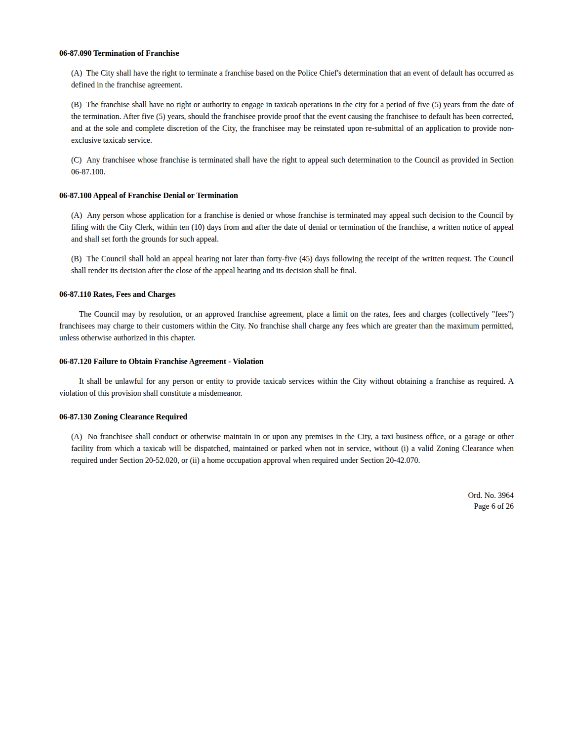06-87.090 Termination of Franchise
(A) The City shall have the right to terminate a franchise based on the Police Chief's determination that an event of default has occurred as defined in the franchise agreement.
(B) The franchise shall have no right or authority to engage in taxicab operations in the city for a period of five (5) years from the date of the termination. After five (5) years, should the franchisee provide proof that the event causing the franchisee to default has been corrected, and at the sole and complete discretion of the City, the franchisee may be reinstated upon re-submittal of an application to provide non-exclusive taxicab service.
(C) Any franchisee whose franchise is terminated shall have the right to appeal such determination to the Council as provided in Section 06-87.100.
06-87.100 Appeal of Franchise Denial or Termination
(A) Any person whose application for a franchise is denied or whose franchise is terminated may appeal such decision to the Council by filing with the City Clerk, within ten (10) days from and after the date of denial or termination of the franchise, a written notice of appeal and shall set forth the grounds for such appeal.
(B) The Council shall hold an appeal hearing not later than forty-five (45) days following the receipt of the written request. The Council shall render its decision after the close of the appeal hearing and its decision shall be final.
06-87.110 Rates, Fees and Charges
The Council may by resolution, or an approved franchise agreement, place a limit on the rates, fees and charges (collectively "fees") franchisees may charge to their customers within the City. No franchise shall charge any fees which are greater than the maximum permitted, unless otherwise authorized in this chapter.
06-87.120 Failure to Obtain Franchise Agreement - Violation
It shall be unlawful for any person or entity to provide taxicab services within the City without obtaining a franchise as required. A violation of this provision shall constitute a misdemeanor.
06-87.130 Zoning Clearance Required
(A) No franchisee shall conduct or otherwise maintain in or upon any premises in the City, a taxi business office, or a garage or other facility from which a taxicab will be dispatched, maintained or parked when not in service, without (i) a valid Zoning Clearance when required under Section 20-52.020, or (ii) a home occupation approval when required under Section 20-42.070.
Ord. No. 3964
Page 6 of 26